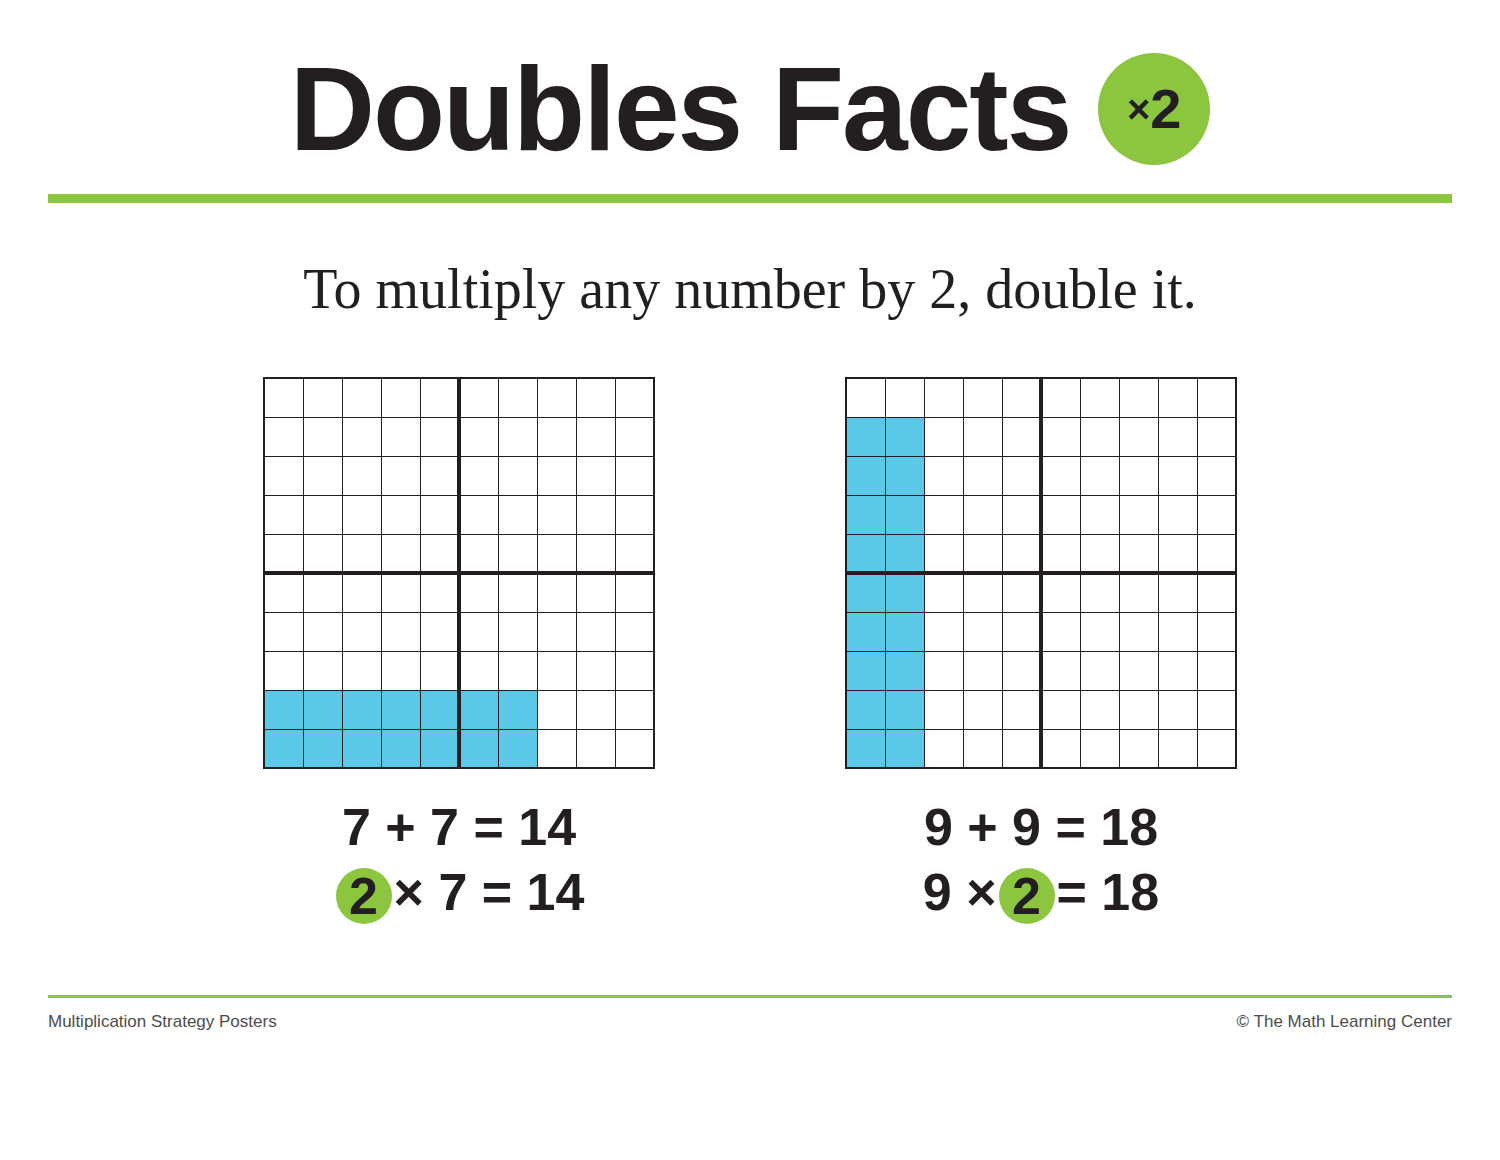Doubles Facts
×2
To multiply any number by 2, double it.
7 + 7 = 14
2× 7 = 14
9 + 9 = 18
9 ×2= 18
Multiplication Strategy Posters © The Math Learning Center